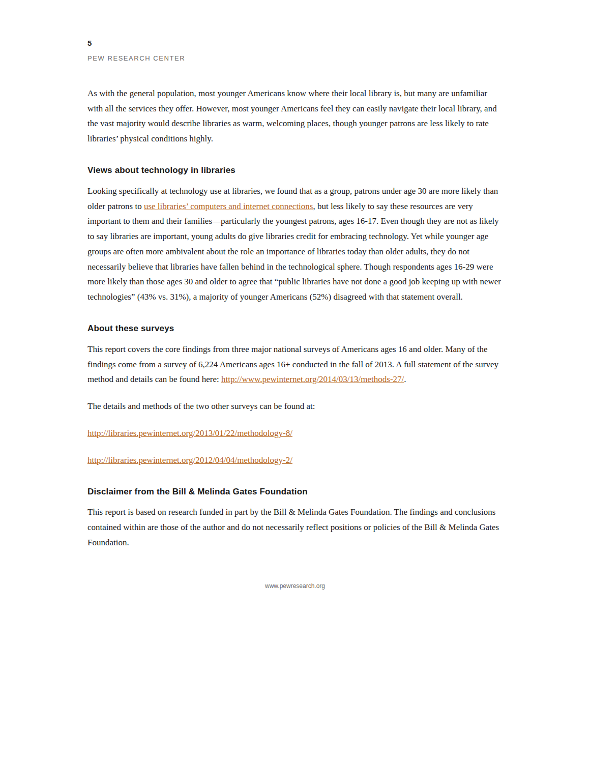5
PEW RESEARCH CENTER
As with the general population, most younger Americans know where their local library is, but many are unfamiliar with all the services they offer. However, most younger Americans feel they can easily navigate their local library, and the vast majority would describe libraries as warm, welcoming places, though younger patrons are less likely to rate libraries’ physical conditions highly.
Views about technology in libraries
Looking specifically at technology use at libraries, we found that as a group, patrons under age 30 are more likely than older patrons to use libraries’ computers and internet connections, but less likely to say these resources are very important to them and their families—particularly the youngest patrons, ages 16-17. Even though they are not as likely to say libraries are important, young adults do give libraries credit for embracing technology. Yet while younger age groups are often more ambivalent about the role an importance of libraries today than older adults, they do not necessarily believe that libraries have fallen behind in the technological sphere. Though respondents ages 16-29 were more likely than those ages 30 and older to agree that “public libraries have not done a good job keeping up with newer technologies” (43% vs. 31%), a majority of younger Americans (52%) disagreed with that statement overall.
About these surveys
This report covers the core findings from three major national surveys of Americans ages 16 and older. Many of the findings come from a survey of 6,224 Americans ages 16+ conducted in the fall of 2013. A full statement of the survey method and details can be found here: http://www.pewinternet.org/2014/03/13/methods-27/.
The details and methods of the two other surveys can be found at:
http://libraries.pewinternet.org/2013/01/22/methodology-8/
http://libraries.pewinternet.org/2012/04/04/methodology-2/
Disclaimer from the Bill & Melinda Gates Foundation
This report is based on research funded in part by the Bill & Melinda Gates Foundation. The findings and conclusions contained within are those of the author and do not necessarily reflect positions or policies of the Bill & Melinda Gates Foundation.
www.pewresearch.org